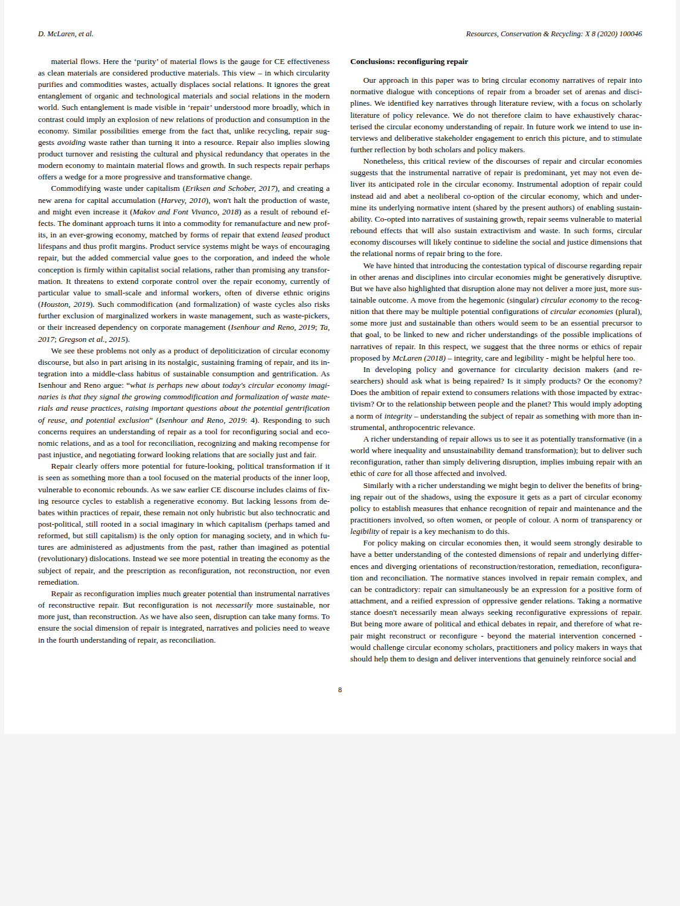D. McLaren, et al. Resources, Conservation & Recycling: X 8 (2020) 100046
material flows. Here the ‘purity’ of material flows is the gauge for CE effectiveness as clean materials are considered productive materials. This view – in which circularity purifies and commodities wastes, actually displaces social relations. It ignores the great entanglement of organic and technological materials and social relations in the modern world. Such entanglement is made visible in ‘repair’ understood more broadly, which in contrast could imply an explosion of new relations of production and consumption in the economy. Similar possibilities emerge from the fact that, unlike recycling, repair suggests avoiding waste rather than turning it into a resource. Repair also implies slowing product turnover and resisting the cultural and physical redundancy that operates in the modern economy to maintain material flows and growth. In such respects repair perhaps offers a wedge for a more progressive and transformative change.
Commodifying waste under capitalism (Eriksen and Schober, 2017), and creating a new arena for capital accumulation (Harvey, 2010), won't halt the production of waste, and might even increase it (Makov and Font Vivanco, 2018) as a result of rebound effects. The dominant approach turns it into a commodity for remanufacture and new profits, in an ever-growing economy, matched by forms of repair that extend leased product lifespans and thus profit margins. Product service systems might be ways of encouraging repair, but the added commercial value goes to the corporation, and indeed the whole conception is firmly within capitalist social relations, rather than promising any transformation. It threatens to extend corporate control over the repair economy, currently of particular value to small-scale and informal workers, often of diverse ethnic origins (Houston, 2019). Such commodification (and formalization) of waste cycles also risks further exclusion of marginalized workers in waste management, such as waste-pickers, or their increased dependency on corporate management (Isenhour and Reno, 2019; Ta, 2017; Gregson et al., 2015).
We see these problems not only as a product of depoliticization of circular economy discourse, but also in part arising in its nostalgic, sustaining framing of repair, and its integration into a middle-class habitus of sustainable consumption and gentrification. As Isenhour and Reno argue: “what is perhaps new about today's circular economy imaginaries is that they signal the growing commodification and formalization of waste materials and reuse practices, raising important questions about the potential gentrification of reuse, and potential exclusion” (Isenhour and Reno, 2019: 4). Responding to such concerns requires an understanding of repair as a tool for reconfiguring social and economic relations, and as a tool for reconciliation, recognizing and making recompense for past injustice, and negotiating forward looking relations that are socially just and fair.
Repair clearly offers more potential for future-looking, political transformation if it is seen as something more than a tool focused on the material products of the inner loop, vulnerable to economic rebounds. As we saw earlier CE discourse includes claims of fixing resource cycles to establish a regenerative economy. But lacking lessons from debates within practices of repair, these remain not only hubristic but also technocratic and post-political, still rooted in a social imaginary in which capitalism (perhaps tamed and reformed, but still capitalism) is the only option for managing society, and in which futures are administered as adjustments from the past, rather than imagined as potential (revolutionary) dislocations. Instead we see more potential in treating the economy as the subject of repair, and the prescription as reconfiguration, not reconstruction, nor even remediation.
Repair as reconfiguration implies much greater potential than instrumental narratives of reconstructive repair. But reconfiguration is not necessarily more sustainable, nor more just, than reconstruction. As we have also seen, disruption can take many forms. To ensure the social dimension of repair is integrated, narratives and policies need to weave in the fourth understanding of repair, as reconciliation.
Conclusions: reconfiguring repair
Our approach in this paper was to bring circular economy narratives of repair into normative dialogue with conceptions of repair from a broader set of arenas and disciplines. We identified key narratives through literature review, with a focus on scholarly literature of policy relevance. We do not therefore claim to have exhaustively characterised the circular economy understanding of repair. In future work we intend to use interviews and deliberative stakeholder engagement to enrich this picture, and to stimulate further reflection by both scholars and policy makers.
Nonetheless, this critical review of the discourses of repair and circular economies suggests that the instrumental narrative of repair is predominant, yet may not even deliver its anticipated role in the circular economy. Instrumental adoption of repair could instead aid and abet a neoliberal co-option of the circular economy, which and undermine its underlying normative intent (shared by the present authors) of enabling sustainability. Co-opted into narratives of sustaining growth, repair seems vulnerable to material rebound effects that will also sustain extractivism and waste. In such forms, circular economy discourses will likely continue to sideline the social and justice dimensions that the relational norms of repair bring to the fore.
We have hinted that introducing the contestation typical of discourse regarding repair in other arenas and disciplines into circular economies might be generatively disruptive. But we have also highlighted that disruption alone may not deliver a more just, more sustainable outcome. A move from the hegemonic (singular) circular economy to the recognition that there may be multiple potential configurations of circular economies (plural), some more just and sustainable than others would seem to be an essential precursor to that goal, to be linked to new and richer understandings of the possible implications of narratives of repair. In this respect, we suggest that the three norms or ethics of repair proposed by McLaren (2018) – integrity, care and legibility - might be helpful here too.
In developing policy and governance for circularity decision makers (and researchers) should ask what is being repaired? Is it simply products? Or the economy? Does the ambition of repair extend to consumers relations with those impacted by extractivism? Or to the relationship between people and the planet? This would imply adopting a norm of integrity – understanding the subject of repair as something with more than instrumental, anthropocentric relevance.
A richer understanding of repair allows us to see it as potentially transformative (in a world where inequality and unsustainability demand transformation); but to deliver such reconfiguration, rather than simply delivering disruption, implies imbuing repair with an ethic of care for all those affected and involved.
Similarly with a richer understanding we might begin to deliver the benefits of bringing repair out of the shadows, using the exposure it gets as a part of circular economy policy to establish measures that enhance recognition of repair and maintenance and the practitioners involved, so often women, or people of colour. A norm of transparency or legibility of repair is a key mechanism to do this.
For policy making on circular economies then, it would seem strongly desirable to have a better understanding of the contested dimensions of repair and underlying differences and diverging orientations of reconstruction/restoration, remediation, reconfiguration and reconciliation. The normative stances involved in repair remain complex, and can be contradictory: repair can simultaneously be an expression for a positive form of attachment, and a reified expression of oppressive gender relations. Taking a normative stance doesn't necessarily mean always seeking reconfigurative expressions of repair. But being more aware of political and ethical debates in repair, and therefore of what repair might reconstruct or reconfigure - beyond the material intervention concerned - would challenge circular economy scholars, practitioners and policy makers in ways that should help them to design and deliver interventions that genuinely reinforce social and
8